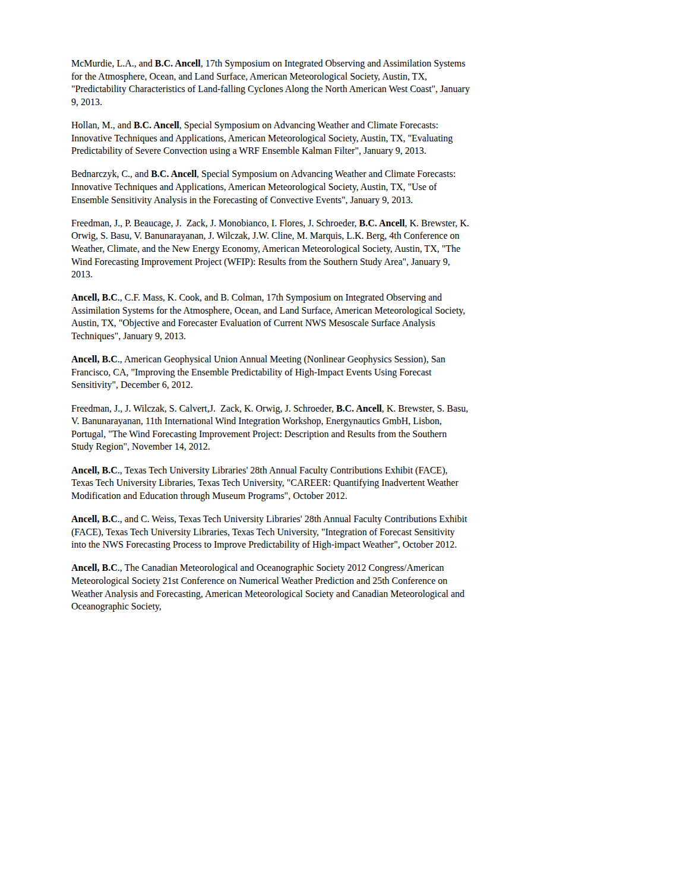McMurdie, L.A., and B.C. Ancell, 17th Symposium on Integrated Observing and Assimilation Systems for the Atmosphere, Ocean, and Land Surface, American Meteorological Society, Austin, TX, "Predictability Characteristics of Land-falling Cyclones Along the North American West Coast", January 9, 2013.
Hollan, M., and B.C. Ancell, Special Symposium on Advancing Weather and Climate Forecasts: Innovative Techniques and Applications, American Meteorological Society, Austin, TX, "Evaluating Predictability of Severe Convection using a WRF Ensemble Kalman Filter", January 9, 2013.
Bednarczyk, C., and B.C. Ancell, Special Symposium on Advancing Weather and Climate Forecasts: Innovative Techniques and Applications, American Meteorological Society, Austin, TX, "Use of Ensemble Sensitivity Analysis in the Forecasting of Convective Events", January 9, 2013.
Freedman, J., P. Beaucage, J. Zack, J. Monobianco, I. Flores, J. Schroeder, B.C. Ancell, K. Brewster, K. Orwig, S. Basu, V. Banunarayanan, J. Wilczak, J.W. Cline, M. Marquis, L.K. Berg, 4th Conference on Weather, Climate, and the New Energy Economy, American Meteorological Society, Austin, TX, "The Wind Forecasting Improvement Project (WFIP): Results from the Southern Study Area", January 9, 2013.
Ancell, B.C., C.F. Mass, K. Cook, and B. Colman, 17th Symposium on Integrated Observing and Assimilation Systems for the Atmosphere, Ocean, and Land Surface, American Meteorological Society, Austin, TX, "Objective and Forecaster Evaluation of Current NWS Mesoscale Surface Analysis Techniques", January 9, 2013.
Ancell, B.C., American Geophysical Union Annual Meeting (Nonlinear Geophysics Session), San Francisco, CA, "Improving the Ensemble Predictability of High-Impact Events Using Forecast Sensitivity", December 6, 2012.
Freedman, J., J. Wilczak, S. Calvert,J. Zack, K. Orwig, J. Schroeder, B.C. Ancell, K. Brewster, S. Basu, V. Banunarayanan, 11th International Wind Integration Workshop, Energynautics GmbH, Lisbon, Portugal, "The Wind Forecasting Improvement Project: Description and Results from the Southern Study Region", November 14, 2012.
Ancell, B.C., Texas Tech University Libraries' 28th Annual Faculty Contributions Exhibit (FACE), Texas Tech University Libraries, Texas Tech University, "CAREER: Quantifying Inadvertent Weather Modification and Education through Museum Programs", October 2012.
Ancell, B.C., and C. Weiss, Texas Tech University Libraries' 28th Annual Faculty Contributions Exhibit (FACE), Texas Tech University Libraries, Texas Tech University, "Integration of Forecast Sensitivity into the NWS Forecasting Process to Improve Predictability of High-impact Weather", October 2012.
Ancell, B.C., The Canadian Meteorological and Oceanographic Society 2012 Congress/American Meteorological Society 21st Conference on Numerical Weather Prediction and 25th Conference on Weather Analysis and Forecasting, American Meteorological Society and Canadian Meteorological and Oceanographic Society,